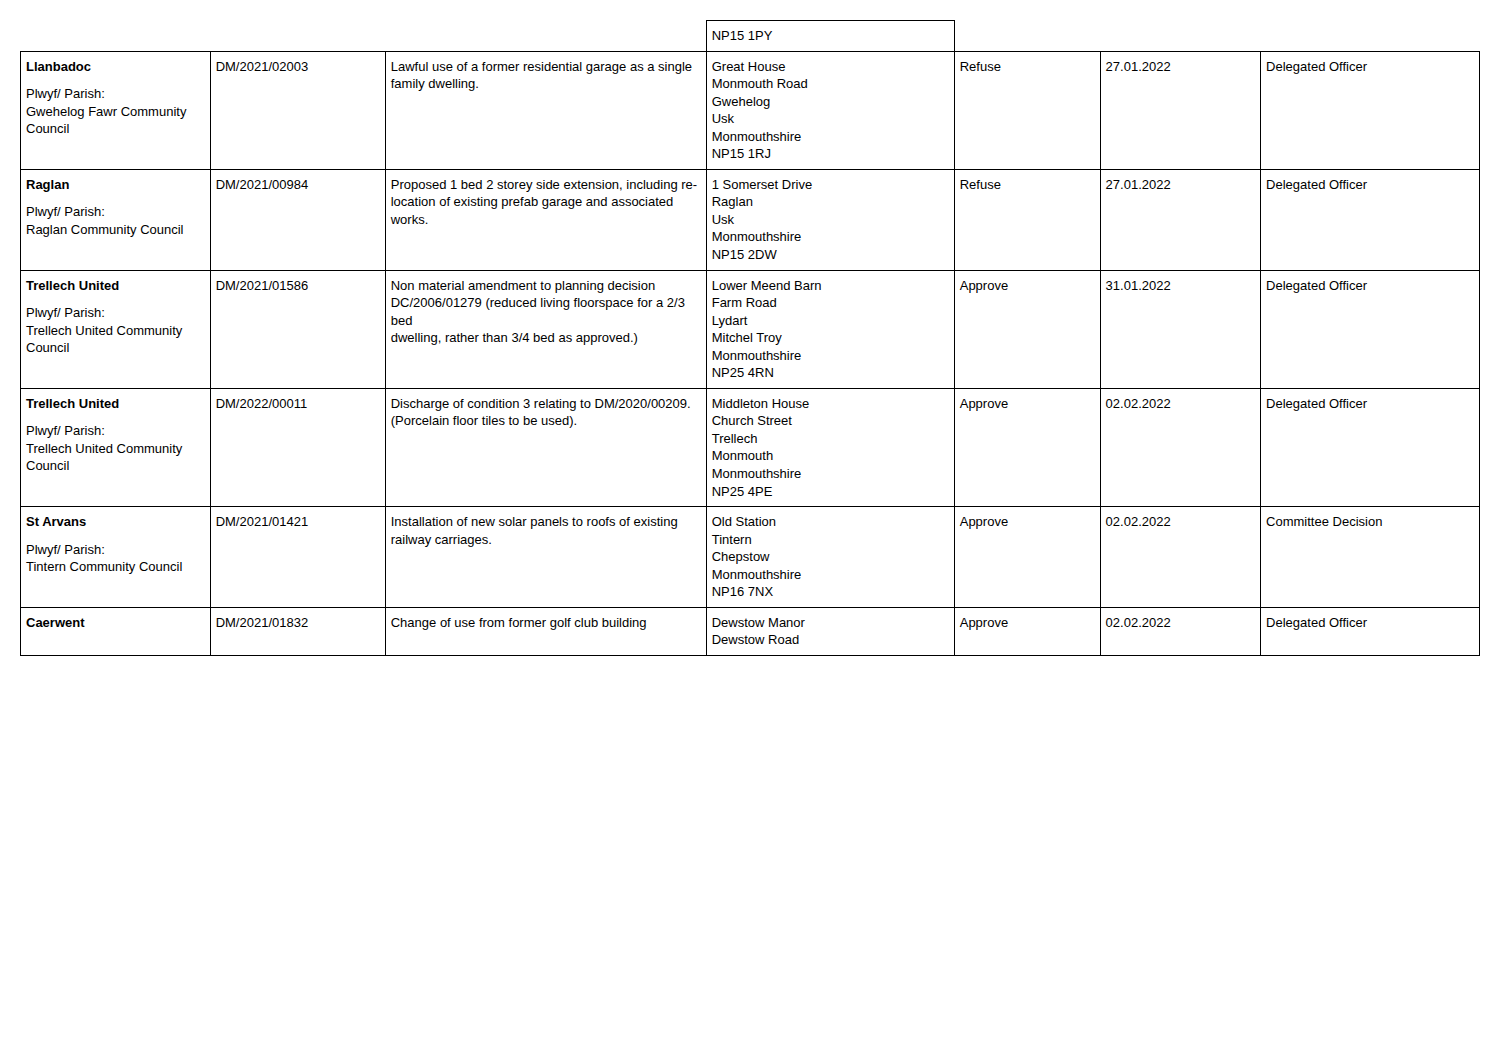| | | | NP15 1PY | | | |
| Llanbadoc Plwyf/ Parish: Gwehelog Fawr Community Council | DM/2021/02003 | Lawful use of a former residential garage as a single family dwelling. | Great House Monmouth Road Gwehelog Usk Monmouthshire NP15 1RJ | Refuse | 27.01.2022 | Delegated Officer |
| Raglan Plwyf/ Parish: Raglan Community Council | DM/2021/00984 | Proposed 1 bed 2 storey side extension, including re-location of existing prefab garage and associated works. | 1 Somerset Drive Raglan Usk Monmouthshire NP15 2DW | Refuse | 27.01.2022 | Delegated Officer |
| Trellech United Plwyf/ Parish: Trellech United Community Council | DM/2021/01586 | Non material amendment to planning decision DC/2006/01279 (reduced living floorspace for a 2/3 bed dwelling, rather than 3/4 bed as approved.) | Lower Meend Barn Farm Road Lydart Mitchel Troy Monmouthshire NP25 4RN | Approve | 31.01.2022 | Delegated Officer |
| Trellech United Plwyf/ Parish: Trellech United Community Council | DM/2022/00011 | Discharge of condition 3 relating to DM/2020/00209. (Porcelain floor tiles to be used). | Middleton House Church Street Trellech Monmouth Monmouthshire NP25 4PE | Approve | 02.02.2022 | Delegated Officer |
| St Arvans Plwyf/ Parish: Tintern Community Council | DM/2021/01421 | Installation of new solar panels to roofs of existing railway carriages. | Old Station Tintern Chepstow Monmouthshire NP16 7NX | Approve | 02.02.2022 | Committee Decision |
| Caerwent | DM/2021/01832 | Change of use from former golf club building | Dewstow Manor Dewstow Road | Approve | 02.02.2022 | Delegated Officer |